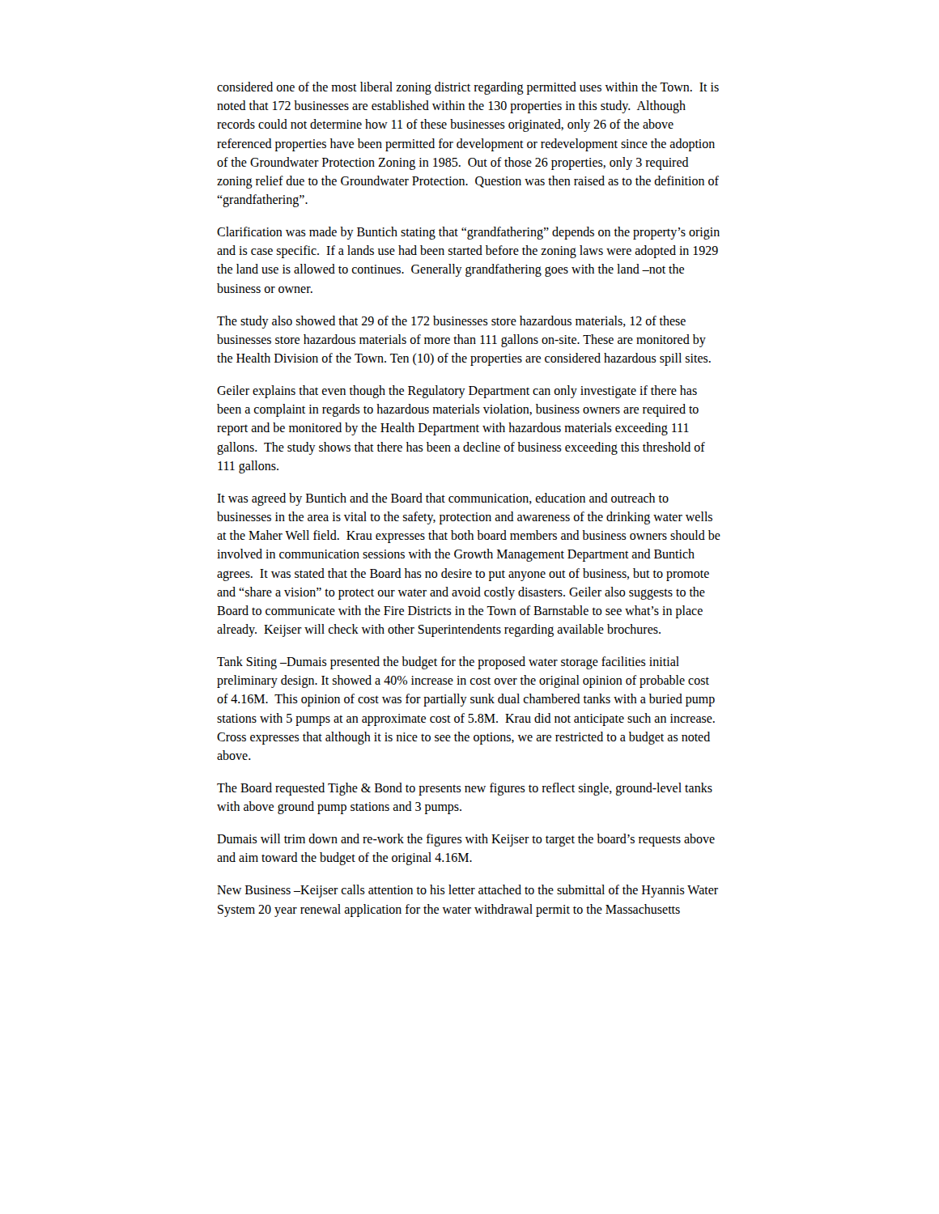considered one of the most liberal zoning district regarding permitted uses within the Town. It is noted that 172 businesses are established within the 130 properties in this study. Although records could not determine how 11 of these businesses originated, only 26 of the above referenced properties have been permitted for development or redevelopment since the adoption of the Groundwater Protection Zoning in 1985. Out of those 26 properties, only 3 required zoning relief due to the Groundwater Protection. Question was then raised as to the definition of “grandfathering”.
Clarification was made by Buntich stating that “grandfathering” depends on the property’s origin and is case specific. If a lands use had been started before the zoning laws were adopted in 1929 the land use is allowed to continues. Generally grandfathering goes with the land –not the business or owner.
The study also showed that 29 of the 172 businesses store hazardous materials, 12 of these businesses store hazardous materials of more than 111 gallons on-site. These are monitored by the Health Division of the Town. Ten (10) of the properties are considered hazardous spill sites.
Geiler explains that even though the Regulatory Department can only investigate if there has been a complaint in regards to hazardous materials violation, business owners are required to report and be monitored by the Health Department with hazardous materials exceeding 111 gallons. The study shows that there has been a decline of business exceeding this threshold of 111 gallons.
It was agreed by Buntich and the Board that communication, education and outreach to businesses in the area is vital to the safety, protection and awareness of the drinking water wells at the Maher Well field. Krau expresses that both board members and business owners should be involved in communication sessions with the Growth Management Department and Buntich agrees. It was stated that the Board has no desire to put anyone out of business, but to promote and “share a vision” to protect our water and avoid costly disasters. Geiler also suggests to the Board to communicate with the Fire Districts in the Town of Barnstable to see what’s in place already. Keijser will check with other Superintendents regarding available brochures.
Tank Siting –Dumais presented the budget for the proposed water storage facilities initial preliminary design. It showed a 40% increase in cost over the original opinion of probable cost of 4.16M. This opinion of cost was for partially sunk dual chambered tanks with a buried pump stations with 5 pumps at an approximate cost of 5.8M. Krau did not anticipate such an increase. Cross expresses that although it is nice to see the options, we are restricted to a budget as noted above.
The Board requested Tighe & Bond to presents new figures to reflect single, ground-level tanks with above ground pump stations and 3 pumps.
Dumais will trim down and re-work the figures with Keijser to target the board’s requests above and aim toward the budget of the original 4.16M.
New Business –Keijser calls attention to his letter attached to the submittal of the Hyannis Water System 20 year renewal application for the water withdrawal permit to the Massachusetts